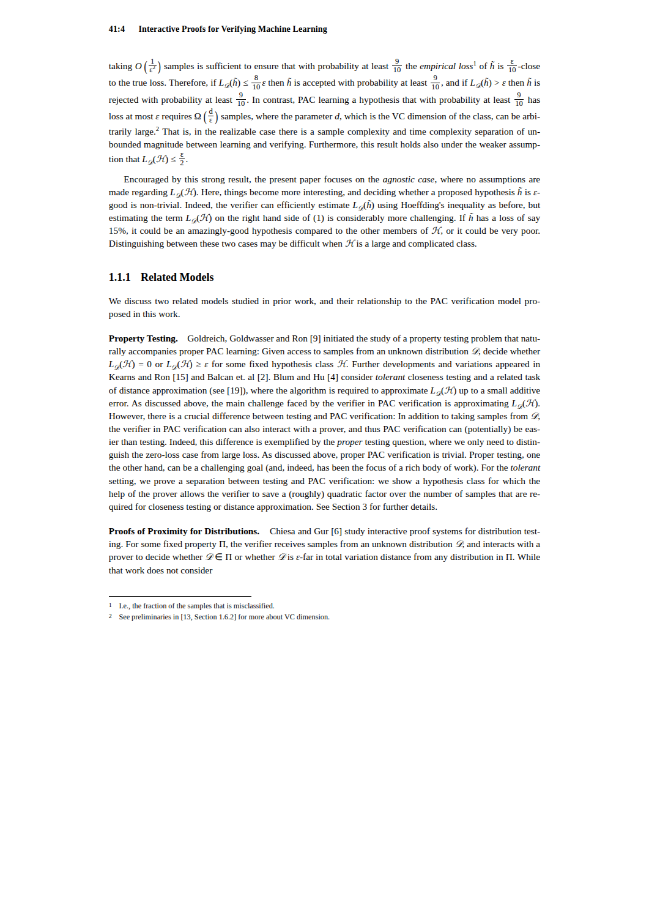41:4 Interactive Proofs for Verifying Machine Learning
taking O (1 ε2) samples is sufficient to ensure that with probability at least 910 the empirical loss1 of h̃ is ε 10-close to the true loss. Therefore, if L𝒟(h̃) ≤ 810 ε then h̃ is accepted with probability at least 910, and if L𝒟(h̃) > ε then h̃ is rejected with probability at least 910. In contrast, PAC learning a hypothesis that with probability at least 910 has loss at most ε requires Ω (dε) samples, where the parameter d, which is the VC dimension of the class, can be arbitrarily large.2 That is, in the realizable case there is a sample complexity and time complexity separation of unbounded magnitude between learning and verifying. Furthermore, this result holds also under the weaker assumption that L𝒟(ℋ) ≤ ε 2.
Encouraged by this strong result, the present paper focuses on the agnostic case, where no assumptions are made regarding L𝒟(ℋ). Here, things become more interesting, and deciding whether a proposed hypothesis h̃ is ε-good is non-trivial. Indeed, the verifier can efficiently estimate L𝒟(h̃) using Hoeffding's inequality as before, but estimating the term L𝒟(ℋ) on the right hand side of (1) is considerably more challenging. If h̃ has a loss of say 15%, it could be an amazingly-good hypothesis compared to the other members of ℋ, or it could be very poor. Distinguishing between these two cases may be difficult when ℋ is a large and complicated class.
1.1.1 Related Models
We discuss two related models studied in prior work, and their relationship to the PAC verification model proposed in this work.
Property Testing. Goldreich, Goldwasser and Ron [9] initiated the study of a property testing problem that naturally accompanies proper PAC learning: Given access to samples from an unknown distribution 𝒟, decide whether L𝒟(ℋ) = 0 or L𝒟(ℋ) ≥ ε for some fixed hypothesis class ℋ. Further developments and variations appeared in Kearns and Ron [15] and Balcan et. al [2]. Blum and Hu [4] consider tolerant closeness testing and a related task of distance approximation (see [19]), where the algorithm is required to approximate L𝒟(ℋ) up to a small additive error. As discussed above, the main challenge faced by the verifier in PAC verification is approximating L𝒟(ℋ). However, there is a crucial difference between testing and PAC verification: In addition to taking samples from 𝒟, the verifier in PAC verification can also interact with a prover, and thus PAC verification can (potentially) be easier than testing. Indeed, this difference is exemplified by the proper testing question, where we only need to distinguish the zero-loss case from large loss. As discussed above, proper PAC verification is trivial. Proper testing, one the other hand, can be a challenging goal (and, indeed, has been the focus of a rich body of work). For the tolerant setting, we prove a separation between testing and PAC verification: we show a hypothesis class for which the help of the prover allows the verifier to save a (roughly) quadratic factor over the number of samples that are required for closeness testing or distance approximation. See Section 3 for further details.
Proofs of Proximity for Distributions. Chiesa and Gur [6] study interactive proof systems for distribution testing. For some fixed property Π, the verifier receives samples from an unknown distribution 𝒟, and interacts with a prover to decide whether 𝒟 ∈ Π or whether 𝒟 is ε-far in total variation distance from any distribution in Π. While that work does not consider
1 I.e., the fraction of the samples that is misclassified.
2 See preliminaries in [13, Section 1.6.2] for more about VC dimension.